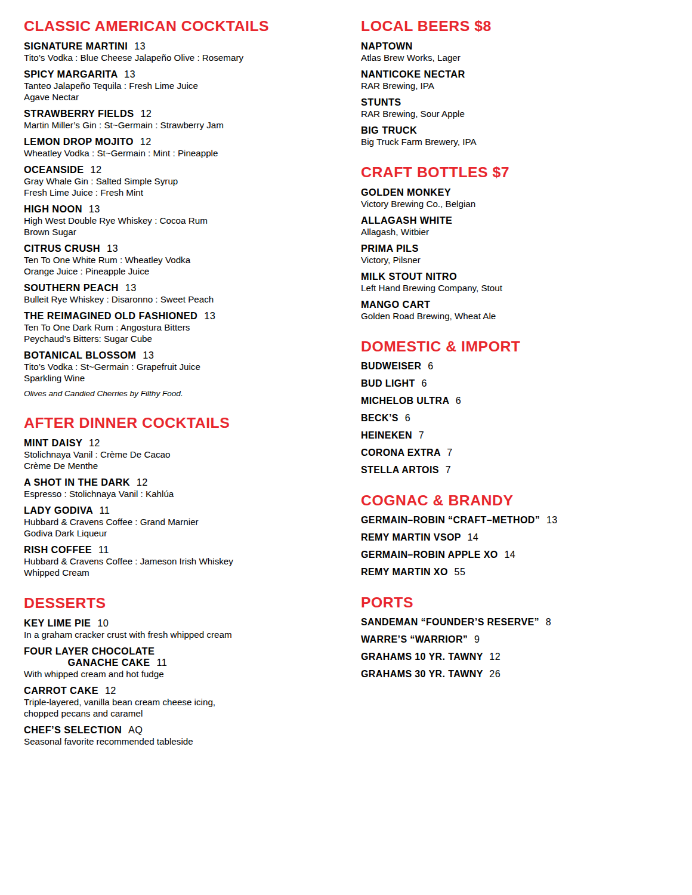CLASSIC AMERICAN COCKTAILS
SIGNATURE MARTINI 13
Tito’s Vodka : Blue Cheese Jalapeño Olive : Rosemary
SPICY MARGARITA 13
Tanteo Jalapeño Tequila : Fresh Lime Juice
Agave Nectar
STRAWBERRY FIELDS 12
Martin Miller’s Gin : St~Germain : Strawberry Jam
LEMON DROP MOJITO 12
Wheatley Vodka : St~Germain : Mint : Pineapple
OCEANSIDE 12
Gray Whale Gin : Salted Simple Syrup
Fresh Lime Juice : Fresh Mint
HIGH NOON 13
High West Double Rye Whiskey : Cocoa Rum
Brown Sugar
CITRUS CRUSH 13
Ten To One White Rum : Wheatley Vodka
Orange Juice : Pineapple Juice
SOUTHERN PEACH 13
Bulleit Rye Whiskey : Disaronno : Sweet Peach
THE REIMAGINED OLD FASHIONED 13
Ten To One Dark Rum : Angostura Bitters
Peychaud’s Bitters: Sugar Cube
BOTANICAL BLOSSOM 13
Tito’s Vodka : St~Germain : Grapefruit Juice
Sparkling Wine
Olives and Candied Cherries by Filthy Food.
AFTER DINNER COCKTAILS
MINT DAISY 12
Stolichnaya Vanil : Crème De Cacao
Crème De Menthe
A SHOT IN THE DARK 12
Espresso : Stolichnaya Vanil : Kahlúa
LADY GODIVA 11
Hubbard & Cravens Coffee : Grand Marnier
Godiva Dark Liqueur
RISH COFFEE 11
Hubbard & Cravens Coffee : Jameson Irish Whiskey
Whipped Cream
DESSERTS
KEY LIME PIE 10
In a graham cracker crust with fresh whipped cream
FOUR LAYER CHOCOLATEGANACHE CAKE 11
With whipped cream and hot fudge
CARROT CAKE 12
Triple-layered, vanilla bean cream cheese icing,
chopped pecans and caramel
CHEF’S SELECTION AQ
Seasonal favorite recommended tableside
LOCAL BEERS $8
NAPTOWN
Atlas Brew Works, Lager
NANTICOKE NECTAR
RAR Brewing, IPA
STUNTS
RAR Brewing, Sour Apple
BIG TRUCK
Big Truck Farm Brewery, IPA
CRAFT BOTTLES $7
GOLDEN MONKEY
Victory Brewing Co., Belgian
ALLAGASH WHITE
Allagash, Witbier
PRIMA PILS
Victory, Pilsner
MILK STOUT NITRO
Left Hand Brewing Company, Stout
MANGO CART
Golden Road Brewing, Wheat Ale
DOMESTIC & IMPORT
BUDWEISER 6
BUD LIGHT 6
MICHELOB ULTRA 6
BECK’S 6
HEINEKEN 7
CORONA EXTRA 7
STELLA ARTOIS 7
COGNAC & BRANDY
GERMAIN–ROBIN “CRAFT–METHOD” 13
REMY MARTIN VSOP 14
GERMAIN–ROBIN APPLE XO 14
REMY MARTIN XO 55
PORTS
SANDEMAN “FOUNDER’S RESERVE” 8
WARRE’S “WARRIOR” 9
GRAHAMS 10 YR. TAWNY 12
GRAHAMS 30 YR. TAWNY 26